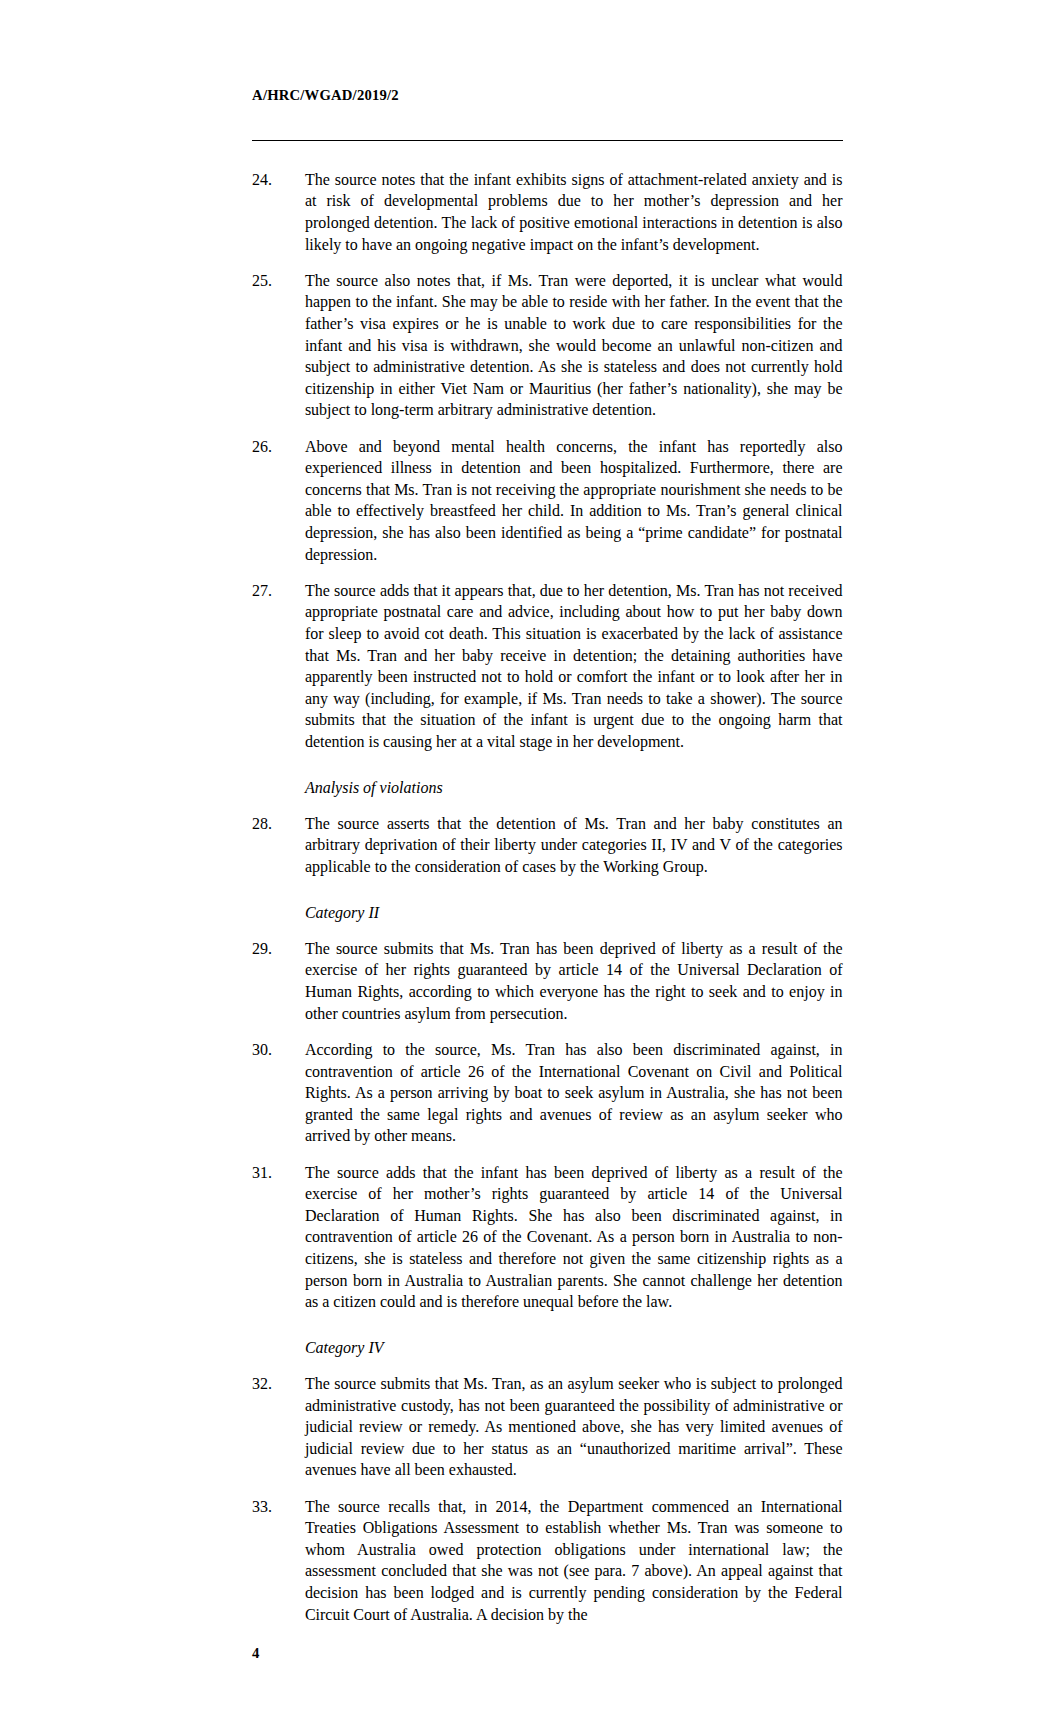A/HRC/WGAD/2019/2
24. The source notes that the infant exhibits signs of attachment-related anxiety and is at risk of developmental problems due to her mother’s depression and her prolonged detention. The lack of positive emotional interactions in detention is also likely to have an ongoing negative impact on the infant’s development.
25. The source also notes that, if Ms. Tran were deported, it is unclear what would happen to the infant. She may be able to reside with her father. In the event that the father’s visa expires or he is unable to work due to care responsibilities for the infant and his visa is withdrawn, she would become an unlawful non-citizen and subject to administrative detention. As she is stateless and does not currently hold citizenship in either Viet Nam or Mauritius (her father’s nationality), she may be subject to long-term arbitrary administrative detention.
26. Above and beyond mental health concerns, the infant has reportedly also experienced illness in detention and been hospitalized. Furthermore, there are concerns that Ms. Tran is not receiving the appropriate nourishment she needs to be able to effectively breastfeed her child. In addition to Ms. Tran’s general clinical depression, she has also been identified as being a “prime candidate” for postnatal depression.
27. The source adds that it appears that, due to her detention, Ms. Tran has not received appropriate postnatal care and advice, including about how to put her baby down for sleep to avoid cot death. This situation is exacerbated by the lack of assistance that Ms. Tran and her baby receive in detention; the detaining authorities have apparently been instructed not to hold or comfort the infant or to look after her in any way (including, for example, if Ms. Tran needs to take a shower). The source submits that the situation of the infant is urgent due to the ongoing harm that detention is causing her at a vital stage in her development.
Analysis of violations
28. The source asserts that the detention of Ms. Tran and her baby constitutes an arbitrary deprivation of their liberty under categories II, IV and V of the categories applicable to the consideration of cases by the Working Group.
Category II
29. The source submits that Ms. Tran has been deprived of liberty as a result of the exercise of her rights guaranteed by article 14 of the Universal Declaration of Human Rights, according to which everyone has the right to seek and to enjoy in other countries asylum from persecution.
30. According to the source, Ms. Tran has also been discriminated against, in contravention of article 26 of the International Covenant on Civil and Political Rights. As a person arriving by boat to seek asylum in Australia, she has not been granted the same legal rights and avenues of review as an asylum seeker who arrived by other means.
31. The source adds that the infant has been deprived of liberty as a result of the exercise of her mother’s rights guaranteed by article 14 of the Universal Declaration of Human Rights. She has also been discriminated against, in contravention of article 26 of the Covenant. As a person born in Australia to non-citizens, she is stateless and therefore not given the same citizenship rights as a person born in Australia to Australian parents. She cannot challenge her detention as a citizen could and is therefore unequal before the law.
Category IV
32. The source submits that Ms. Tran, as an asylum seeker who is subject to prolonged administrative custody, has not been guaranteed the possibility of administrative or judicial review or remedy. As mentioned above, she has very limited avenues of judicial review due to her status as an “unauthorized maritime arrival”. These avenues have all been exhausted.
33. The source recalls that, in 2014, the Department commenced an International Treaties Obligations Assessment to establish whether Ms. Tran was someone to whom Australia owed protection obligations under international law; the assessment concluded that she was not (see para. 7 above). An appeal against that decision has been lodged and is currently pending consideration by the Federal Circuit Court of Australia. A decision by the
4